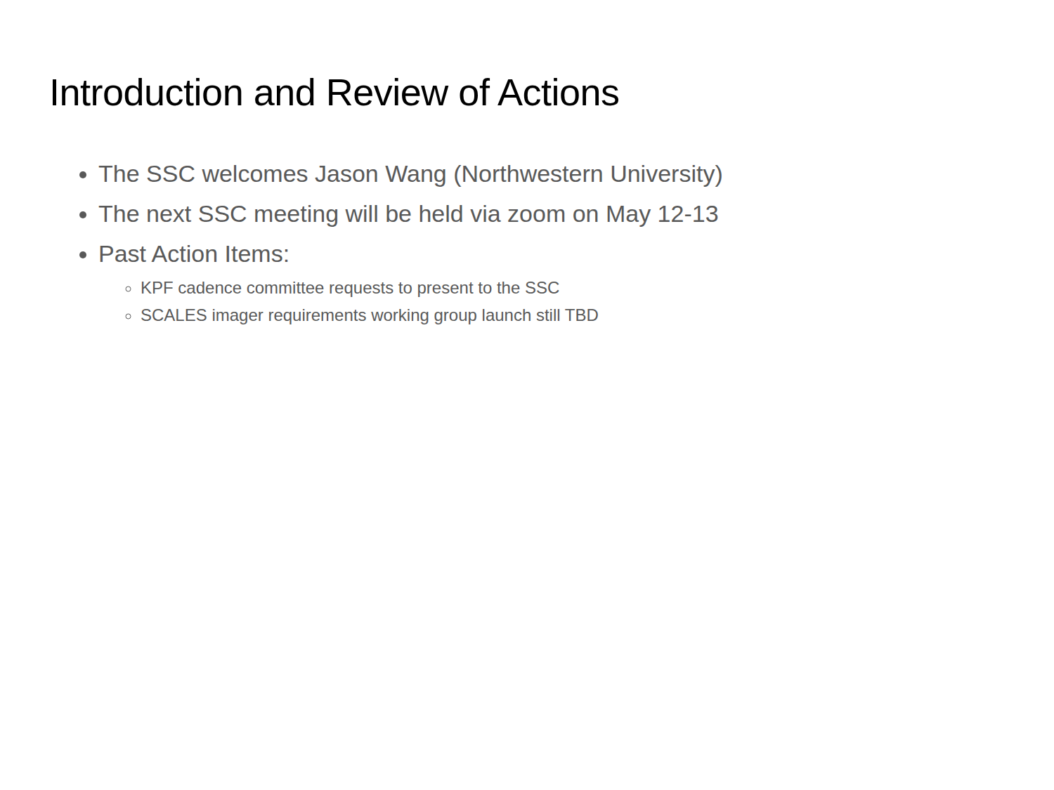Introduction and Review of Actions
The SSC welcomes Jason Wang (Northwestern University)
The next SSC meeting will be held via zoom on May 12-13
Past Action Items:
KPF cadence committee requests to present to the SSC
SCALES imager requirements working group launch still TBD